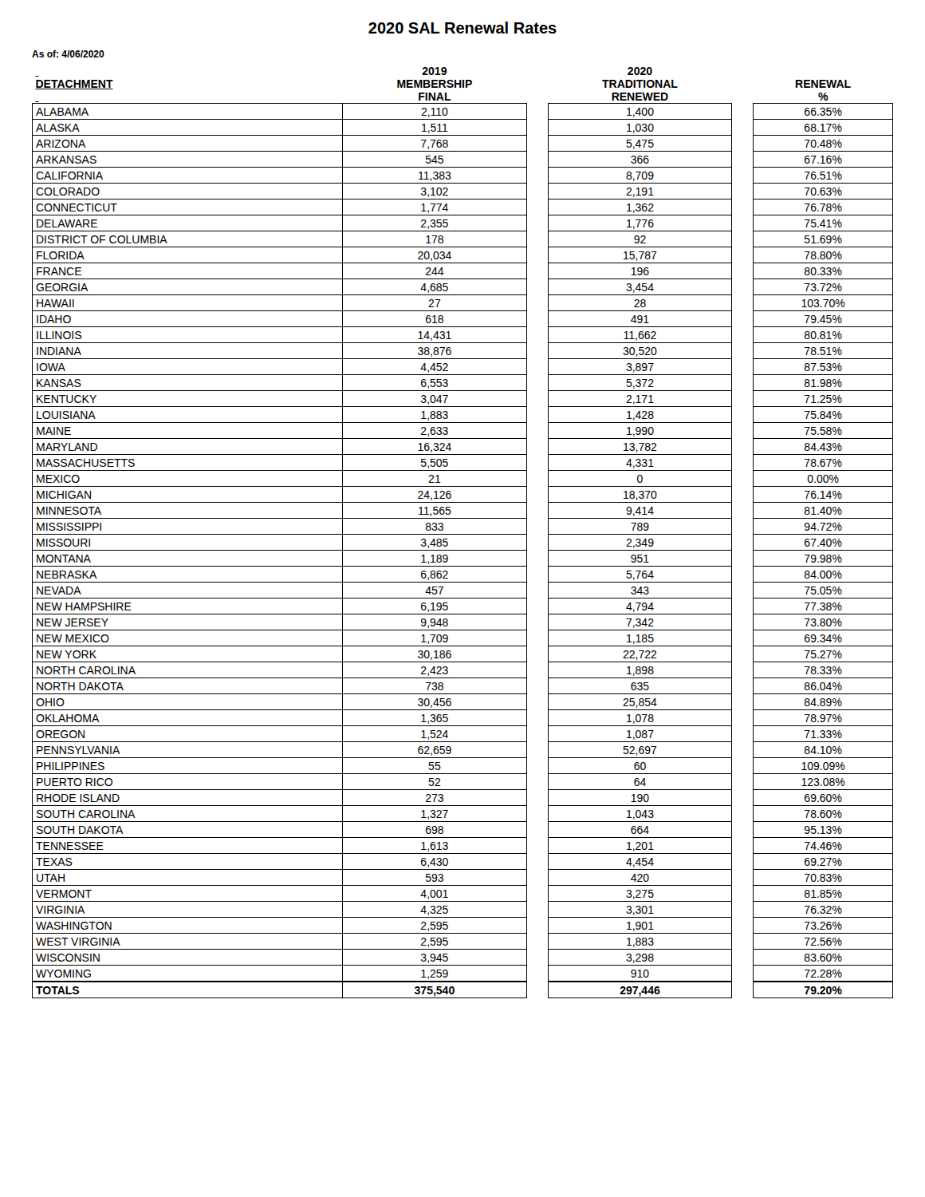2020 SAL Renewal Rates
As of: 4/06/2020
| | 2019 | | 2020 | | |
| --- | --- | --- | --- | --- | --- |
| DETACHMENT | MEMBERSHIP | | TRADITIONAL | | RENEWAL |
| | FINAL | | RENEWED | | % |
| ALABAMA | 2,110 | | 1,400 | | 66.35% |
| ALASKA | 1,511 | | 1,030 | | 68.17% |
| ARIZONA | 7,768 | | 5,475 | | 70.48% |
| ARKANSAS | 545 | | 366 | | 67.16% |
| CALIFORNIA | 11,383 | | 8,709 | | 76.51% |
| COLORADO | 3,102 | | 2,191 | | 70.63% |
| CONNECTICUT | 1,774 | | 1,362 | | 76.78% |
| DELAWARE | 2,355 | | 1,776 | | 75.41% |
| DISTRICT OF COLUMBIA | 178 | | 92 | | 51.69% |
| FLORIDA | 20,034 | | 15,787 | | 78.80% |
| FRANCE | 244 | | 196 | | 80.33% |
| GEORGIA | 4,685 | | 3,454 | | 73.72% |
| HAWAII | 27 | | 28 | | 103.70% |
| IDAHO | 618 | | 491 | | 79.45% |
| ILLINOIS | 14,431 | | 11,662 | | 80.81% |
| INDIANA | 38,876 | | 30,520 | | 78.51% |
| IOWA | 4,452 | | 3,897 | | 87.53% |
| KANSAS | 6,553 | | 5,372 | | 81.98% |
| KENTUCKY | 3,047 | | 2,171 | | 71.25% |
| LOUISIANA | 1,883 | | 1,428 | | 75.84% |
| MAINE | 2,633 | | 1,990 | | 75.58% |
| MARYLAND | 16,324 | | 13,782 | | 84.43% |
| MASSACHUSETTS | 5,505 | | 4,331 | | 78.67% |
| MEXICO | 21 | | 0 | | 0.00% |
| MICHIGAN | 24,126 | | 18,370 | | 76.14% |
| MINNESOTA | 11,565 | | 9,414 | | 81.40% |
| MISSISSIPPI | 833 | | 789 | | 94.72% |
| MISSOURI | 3,485 | | 2,349 | | 67.40% |
| MONTANA | 1,189 | | 951 | | 79.98% |
| NEBRASKA | 6,862 | | 5,764 | | 84.00% |
| NEVADA | 457 | | 343 | | 75.05% |
| NEW HAMPSHIRE | 6,195 | | 4,794 | | 77.38% |
| NEW JERSEY | 9,948 | | 7,342 | | 73.80% |
| NEW MEXICO | 1,709 | | 1,185 | | 69.34% |
| NEW YORK | 30,186 | | 22,722 | | 75.27% |
| NORTH CAROLINA | 2,423 | | 1,898 | | 78.33% |
| NORTH DAKOTA | 738 | | 635 | | 86.04% |
| OHIO | 30,456 | | 25,854 | | 84.89% |
| OKLAHOMA | 1,365 | | 1,078 | | 78.97% |
| OREGON | 1,524 | | 1,087 | | 71.33% |
| PENNSYLVANIA | 62,659 | | 52,697 | | 84.10% |
| PHILIPPINES | 55 | | 60 | | 109.09% |
| PUERTO RICO | 52 | | 64 | | 123.08% |
| RHODE ISLAND | 273 | | 190 | | 69.60% |
| SOUTH CAROLINA | 1,327 | | 1,043 | | 78.60% |
| SOUTH DAKOTA | 698 | | 664 | | 95.13% |
| TENNESSEE | 1,613 | | 1,201 | | 74.46% |
| TEXAS | 6,430 | | 4,454 | | 69.27% |
| UTAH | 593 | | 420 | | 70.83% |
| VERMONT | 4,001 | | 3,275 | | 81.85% |
| VIRGINIA | 4,325 | | 3,301 | | 76.32% |
| WASHINGTON | 2,595 | | 1,901 | | 73.26% |
| WEST VIRGINIA | 2,595 | | 1,883 | | 72.56% |
| WISCONSIN | 3,945 | | 3,298 | | 83.60% |
| WYOMING | 1,259 | | 910 | | 72.28% |
| TOTALS | 375,540 | | 297,446 | | 79.20% |